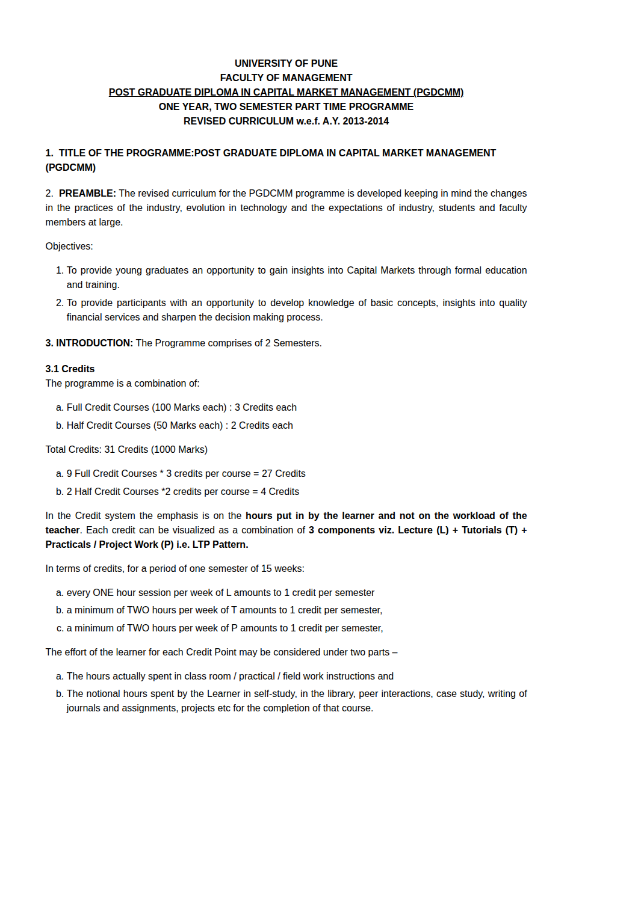UNIVERSITY OF PUNE FACULTY OF MANAGEMENT POST GRADUATE DIPLOMA IN CAPITAL MARKET MANAGEMENT (PGDCMM) ONE YEAR, TWO SEMESTER PART TIME PROGRAMME REVISED CURRICULUM w.e.f. A.Y. 2013-2014
1. TITLE OF THE PROGRAMME:POST GRADUATE DIPLOMA IN CAPITAL MARKET MANAGEMENT (PGDCMM)
2. PREAMBLE: The revised curriculum for the PGDCMM programme is developed keeping in mind the changes in the practices of the industry, evolution in technology and the expectations of industry, students and faculty members at large.
Objectives:
To provide young graduates an opportunity to gain insights into Capital Markets through formal education and training.
To provide participants with an opportunity to develop knowledge of basic concepts, insights into quality financial services and sharpen the decision making process.
3. INTRODUCTION: The Programme comprises of 2 Semesters.
3.1 Credits
The programme is a combination of:
Full Credit Courses (100 Marks each) : 3 Credits each
Half Credit Courses (50 Marks each) : 2 Credits each
Total Credits: 31 Credits (1000 Marks)
9 Full Credit Courses * 3 credits per course = 27 Credits
2 Half Credit Courses *2 credits per course = 4 Credits
In the Credit system the emphasis is on the hours put in by the learner and not on the workload of the teacher. Each credit can be visualized as a combination of 3 components viz. Lecture (L) + Tutorials (T) + Practicals / Project Work (P) i.e. LTP Pattern.
In terms of credits, for a period of one semester of 15 weeks:
every ONE hour session per week of L amounts to 1 credit per semester
a minimum of TWO hours per week of T amounts to 1 credit per semester,
a minimum of TWO hours per week of P amounts to 1 credit per semester,
The effort of the learner for each Credit Point may be considered under two parts –
The hours actually spent in class room / practical / field work instructions and
The notional hours spent by the Learner in self-study, in the library, peer interactions, case study, writing of journals and assignments, projects etc for the completion of that course.